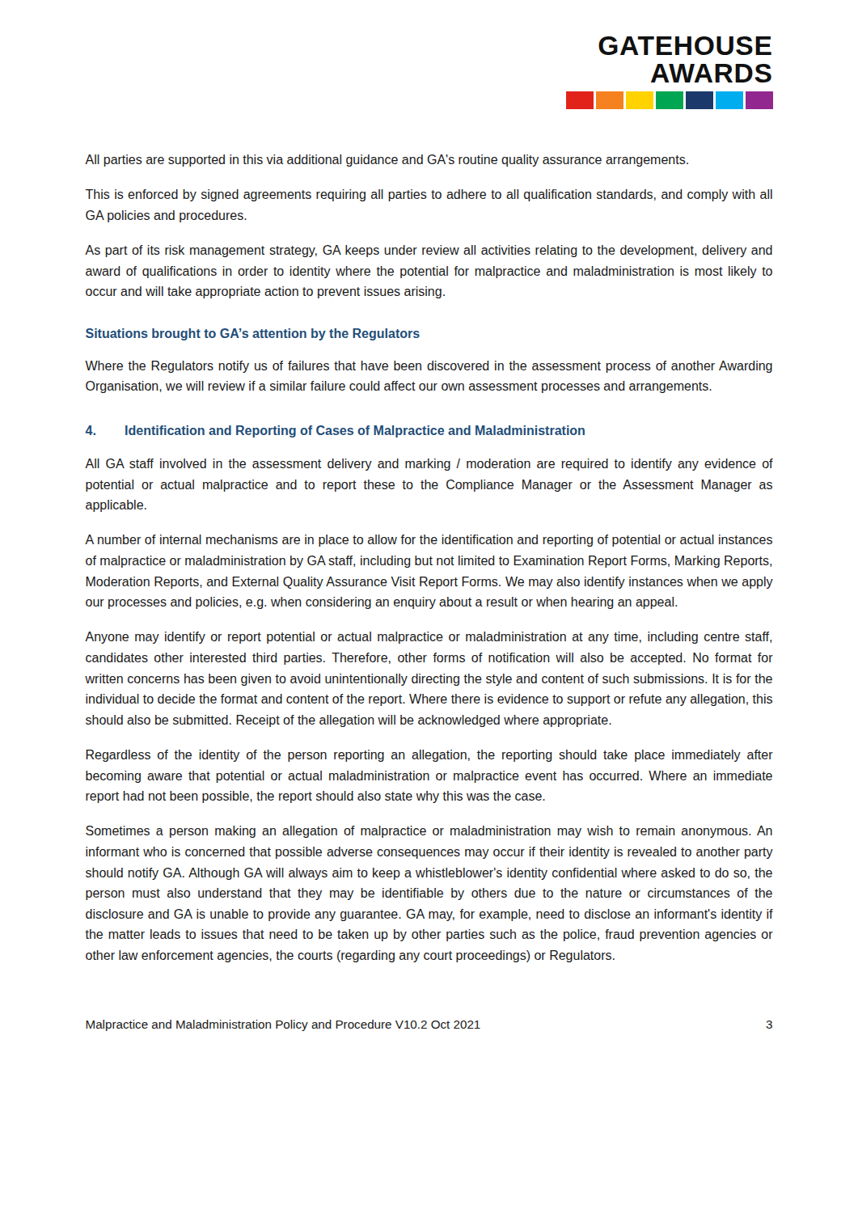GATEHOUSE AWARDS
All parties are supported in this via additional guidance and GA's routine quality assurance arrangements.
This is enforced by signed agreements requiring all parties to adhere to all qualification standards, and comply with all GA policies and procedures.
As part of its risk management strategy, GA keeps under review all activities relating to the development, delivery and award of qualifications in order to identity where the potential for malpractice and maladministration is most likely to occur and will take appropriate action to prevent issues arising.
Situations brought to GA’s attention by the Regulators
Where the Regulators notify us of failures that have been discovered in the assessment process of another Awarding Organisation, we will review if a similar failure could affect our own assessment processes and arrangements.
4. Identification and Reporting of Cases of Malpractice and Maladministration
All GA staff involved in the assessment delivery and marking / moderation are required to identify any evidence of potential or actual malpractice and to report these to the Compliance Manager or the Assessment Manager as applicable.
A number of internal mechanisms are in place to allow for the identification and reporting of potential or actual instances of malpractice or maladministration by GA staff, including but not limited to Examination Report Forms, Marking Reports, Moderation Reports, and External Quality Assurance Visit Report Forms. We may also identify instances when we apply our processes and policies, e.g. when considering an enquiry about a result or when hearing an appeal.
Anyone may identify or report potential or actual malpractice or maladministration at any time, including centre staff, candidates other interested third parties. Therefore, other forms of notification will also be accepted. No format for written concerns has been given to avoid unintentionally directing the style and content of such submissions. It is for the individual to decide the format and content of the report. Where there is evidence to support or refute any allegation, this should also be submitted. Receipt of the allegation will be acknowledged where appropriate.
Regardless of the identity of the person reporting an allegation, the reporting should take place immediately after becoming aware that potential or actual maladministration or malpractice event has occurred. Where an immediate report had not been possible, the report should also state why this was the case.
Sometimes a person making an allegation of malpractice or maladministration may wish to remain anonymous. An informant who is concerned that possible adverse consequences may occur if their identity is revealed to another party should notify GA. Although GA will always aim to keep a whistleblower's identity confidential where asked to do so, the person must also understand that they may be identifiable by others due to the nature or circumstances of the disclosure and GA is unable to provide any guarantee. GA may, for example, need to disclose an informant's identity if the matter leads to issues that need to be taken up by other parties such as the police, fraud prevention agencies or other law enforcement agencies, the courts (regarding any court proceedings) or Regulators.
Malpractice and Maladministration Policy and Procedure V10.2 Oct 2021 3